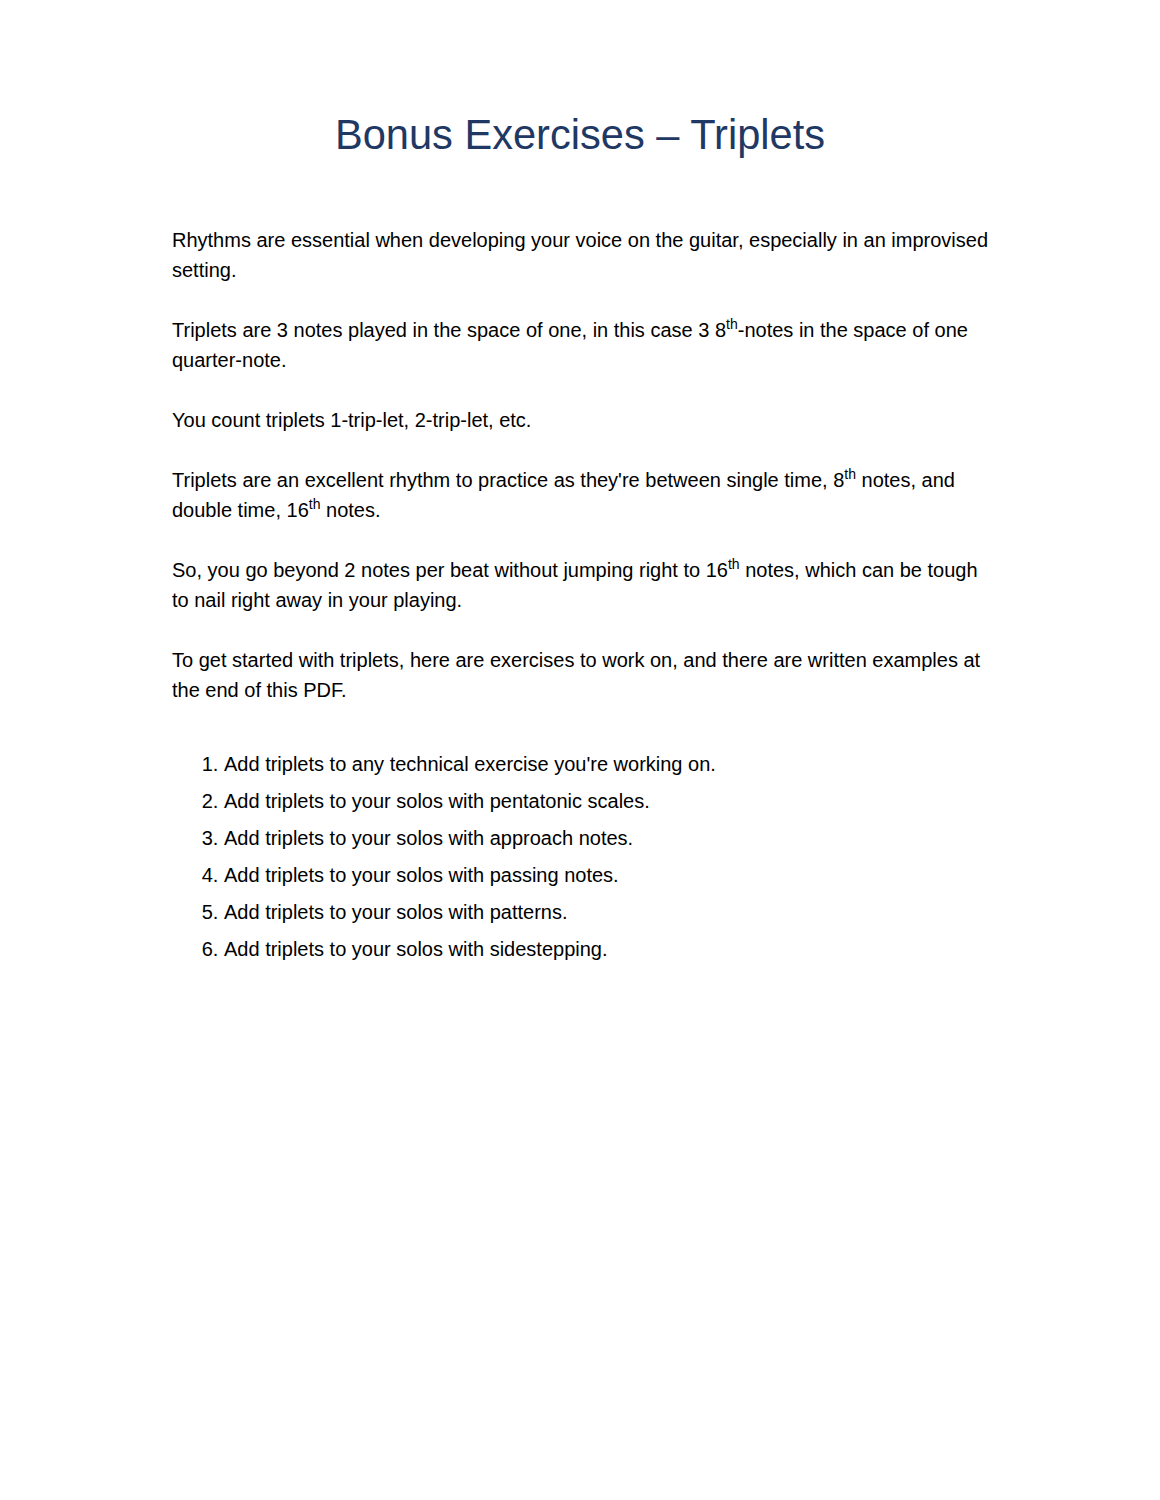Bonus Exercises – Triplets
Rhythms are essential when developing your voice on the guitar, especially in an improvised setting.
Triplets are 3 notes played in the space of one, in this case 3 8th-notes in the space of one quarter-note.
You count triplets 1-trip-let, 2-trip-let, etc.
Triplets are an excellent rhythm to practice as they're between single time, 8th notes, and double time, 16th notes.
So, you go beyond 2 notes per beat without jumping right to 16th notes, which can be tough to nail right away in your playing.
To get started with triplets, here are exercises to work on, and there are written examples at the end of this PDF.
Add triplets to any technical exercise you're working on.
Add triplets to your solos with pentatonic scales.
Add triplets to your solos with approach notes.
Add triplets to your solos with passing notes.
Add triplets to your solos with patterns.
Add triplets to your solos with sidestepping.